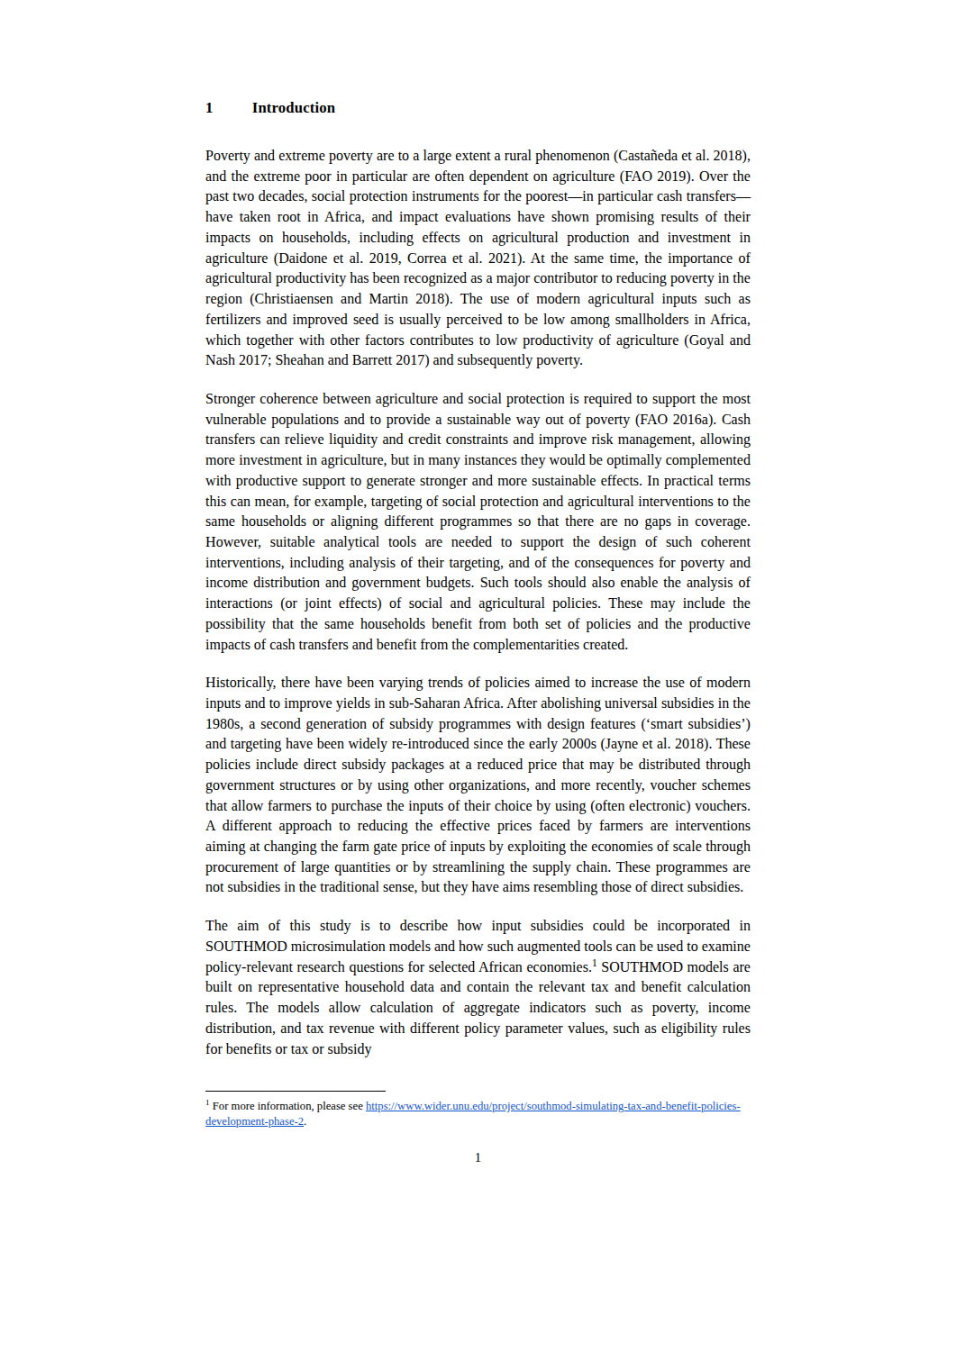1 Introduction
Poverty and extreme poverty are to a large extent a rural phenomenon (Castañeda et al. 2018), and the extreme poor in particular are often dependent on agriculture (FAO 2019). Over the past two decades, social protection instruments for the poorest—in particular cash transfers—have taken root in Africa, and impact evaluations have shown promising results of their impacts on households, including effects on agricultural production and investment in agriculture (Daidone et al. 2019, Correa et al. 2021). At the same time, the importance of agricultural productivity has been recognized as a major contributor to reducing poverty in the region (Christiaensen and Martin 2018). The use of modern agricultural inputs such as fertilizers and improved seed is usually perceived to be low among smallholders in Africa, which together with other factors contributes to low productivity of agriculture (Goyal and Nash 2017; Sheahan and Barrett 2017) and subsequently poverty.
Stronger coherence between agriculture and social protection is required to support the most vulnerable populations and to provide a sustainable way out of poverty (FAO 2016a). Cash transfers can relieve liquidity and credit constraints and improve risk management, allowing more investment in agriculture, but in many instances they would be optimally complemented with productive support to generate stronger and more sustainable effects. In practical terms this can mean, for example, targeting of social protection and agricultural interventions to the same households or aligning different programmes so that there are no gaps in coverage. However, suitable analytical tools are needed to support the design of such coherent interventions, including analysis of their targeting, and of the consequences for poverty and income distribution and government budgets. Such tools should also enable the analysis of interactions (or joint effects) of social and agricultural policies. These may include the possibility that the same households benefit from both set of policies and the productive impacts of cash transfers and benefit from the complementarities created.
Historically, there have been varying trends of policies aimed to increase the use of modern inputs and to improve yields in sub-Saharan Africa. After abolishing universal subsidies in the 1980s, a second generation of subsidy programmes with design features (‘smart subsidies’) and targeting have been widely re-introduced since the early 2000s (Jayne et al. 2018). These policies include direct subsidy packages at a reduced price that may be distributed through government structures or by using other organizations, and more recently, voucher schemes that allow farmers to purchase the inputs of their choice by using (often electronic) vouchers. A different approach to reducing the effective prices faced by farmers are interventions aiming at changing the farm gate price of inputs by exploiting the economies of scale through procurement of large quantities or by streamlining the supply chain. These programmes are not subsidies in the traditional sense, but they have aims resembling those of direct subsidies.
The aim of this study is to describe how input subsidies could be incorporated in SOUTHMOD microsimulation models and how such augmented tools can be used to examine policy-relevant research questions for selected African economies.1 SOUTHMOD models are built on representative household data and contain the relevant tax and benefit calculation rules. The models allow calculation of aggregate indicators such as poverty, income distribution, and tax revenue with different policy parameter values, such as eligibility rules for benefits or tax or subsidy
1 For more information, please see https://www.wider.unu.edu/project/southmod-simulating-tax-and-benefit-policies-development-phase-2.
1